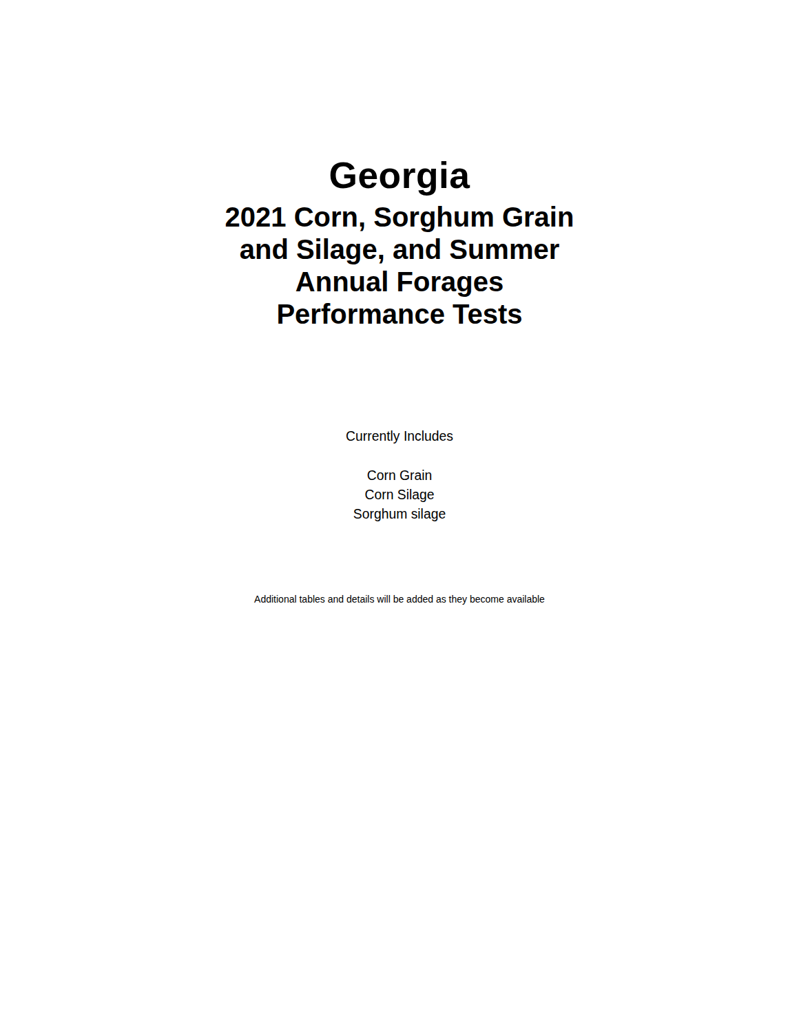Georgia
2021 Corn, Sorghum Grain and Silage, and Summer Annual Forages Performance Tests
Currently Includes
Corn Grain
Corn Silage
Sorghum silage
Additional tables and details will be added as they become available